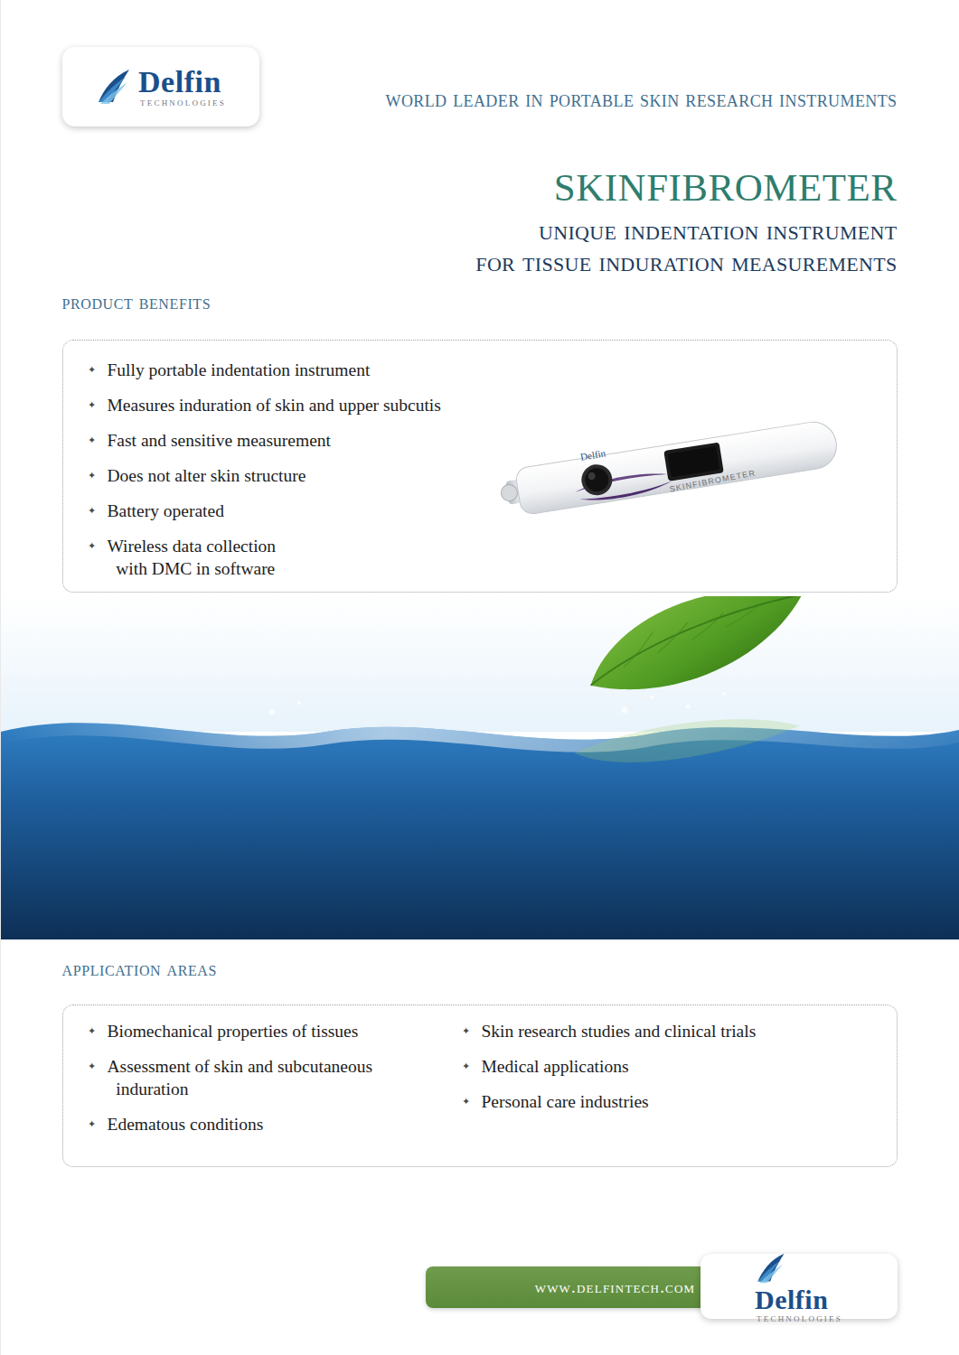Delfin Technologies
World Leader in Portable Skin Research Instruments
SkinFibroMeter
Unique Indentation instrument
for Tissue Induration Measurements
Product benefits
Fully portable indentation instrument
Measures induration of skin and upper subcutis
Fast and sensitive measurement
Does not alter skin structure
Battery operated
Wireless data collection
with DMC in software
SKINFIBROMETER Delfin
Application areas
Biomechanical properties of tissues
Assessment of skin and subcutaneous
induration
Edematous conditions
Skin research studies and clinical trials
Medical applications
Personal care industries
www.delfintech.com
Delfin Technologies